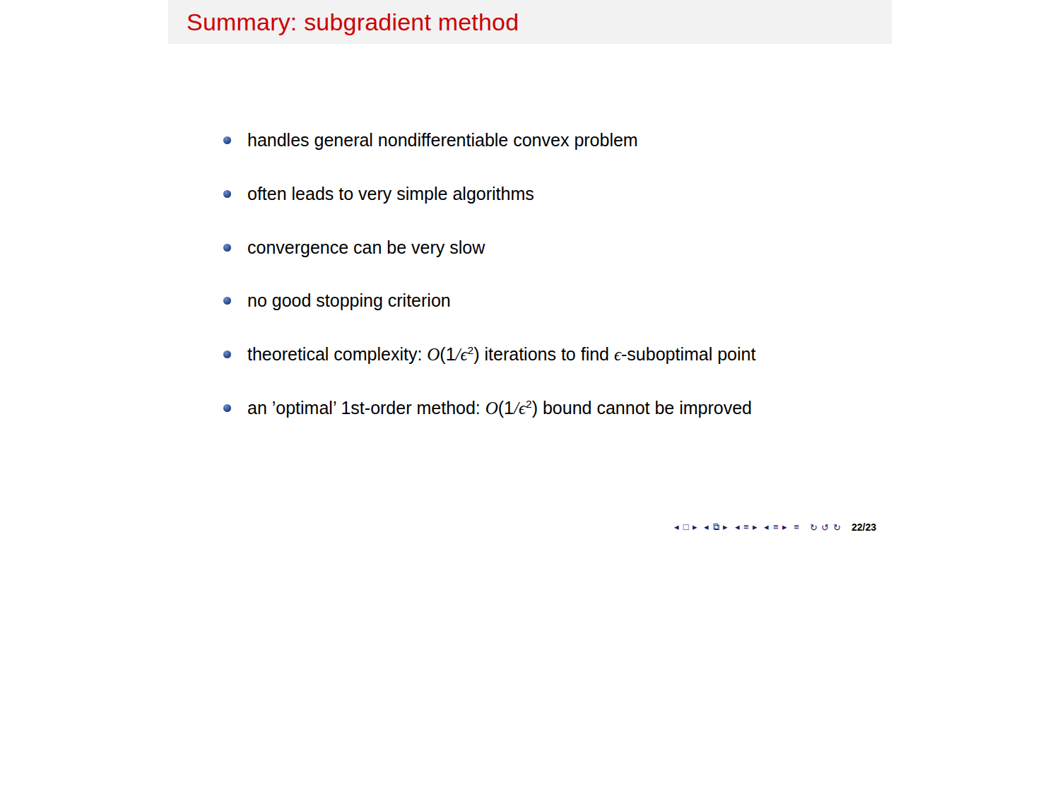Summary: subgradient method
handles general nondifferentiable convex problem
often leads to very simple algorithms
convergence can be very slow
no good stopping criterion
theoretical complexity: O(1/ϵ2) iterations to find ϵ-suboptimal point
an ’optimal’ 1st-order method: O(1/ϵ2) bound cannot be improved
◂ □ ▸ ◂ ⧉ ▸ ◂ ≡ ▸ ◂ ≡ ▸ ≡ ↻ ↺ ↻ 22/23